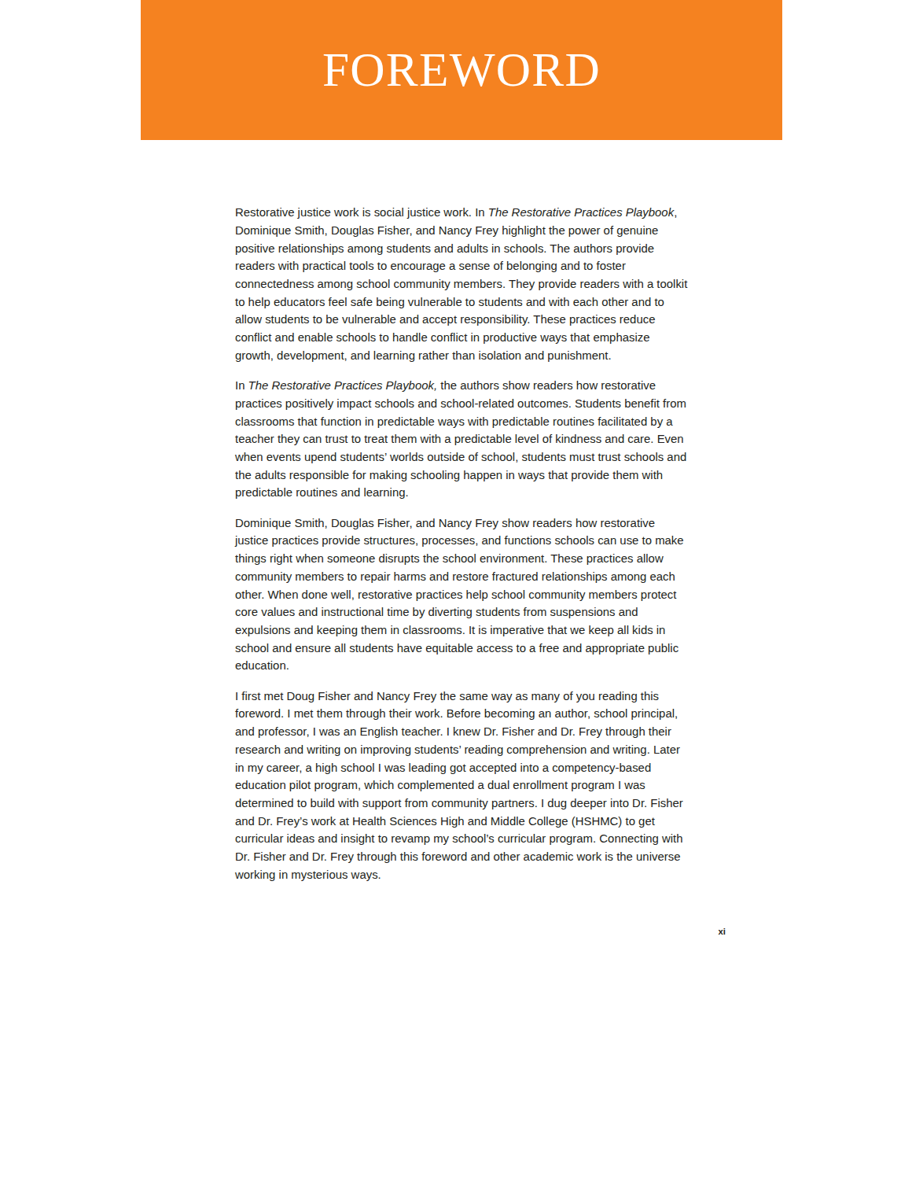Foreword
Restorative justice work is social justice work. In The Restorative Practices Playbook, Dominique Smith, Douglas Fisher, and Nancy Frey highlight the power of genuine positive relationships among students and adults in schools. The authors provide readers with practical tools to encourage a sense of belonging and to foster connectedness among school community members. They provide readers with a toolkit to help educators feel safe being vulnerable to students and with each other and to allow students to be vulnerable and accept responsibility. These practices reduce conflict and enable schools to handle conflict in productive ways that emphasize growth, development, and learning rather than isolation and punishment.
In The Restorative Practices Playbook, the authors show readers how restorative practices positively impact schools and school-related outcomes. Students benefit from classrooms that function in predictable ways with predictable routines facilitated by a teacher they can trust to treat them with a predictable level of kindness and care. Even when events upend students’ worlds outside of school, students must trust schools and the adults responsible for making schooling happen in ways that provide them with predictable routines and learning.
Dominique Smith, Douglas Fisher, and Nancy Frey show readers how restorative justice practices provide structures, processes, and functions schools can use to make things right when someone disrupts the school environment. These practices allow community members to repair harms and restore fractured relationships among each other. When done well, restorative practices help school community members protect core values and instructional time by diverting students from suspensions and expulsions and keeping them in classrooms. It is imperative that we keep all kids in school and ensure all students have equitable access to a free and appropriate public education.
I first met Doug Fisher and Nancy Frey the same way as many of you reading this foreword. I met them through their work. Before becoming an author, school principal, and professor, I was an English teacher. I knew Dr. Fisher and Dr. Frey through their research and writing on improving students’ reading comprehension and writing. Later in my career, a high school I was leading got accepted into a competency-based education pilot program, which complemented a dual enrollment program I was determined to build with support from community partners. I dug deeper into Dr. Fisher and Dr. Frey’s work at Health Sciences High and Middle College (HSHMC) to get curricular ideas and insight to revamp my school’s curricular program. Connecting with Dr. Fisher and Dr. Frey through this foreword and other academic work is the universe working in mysterious ways.
xi